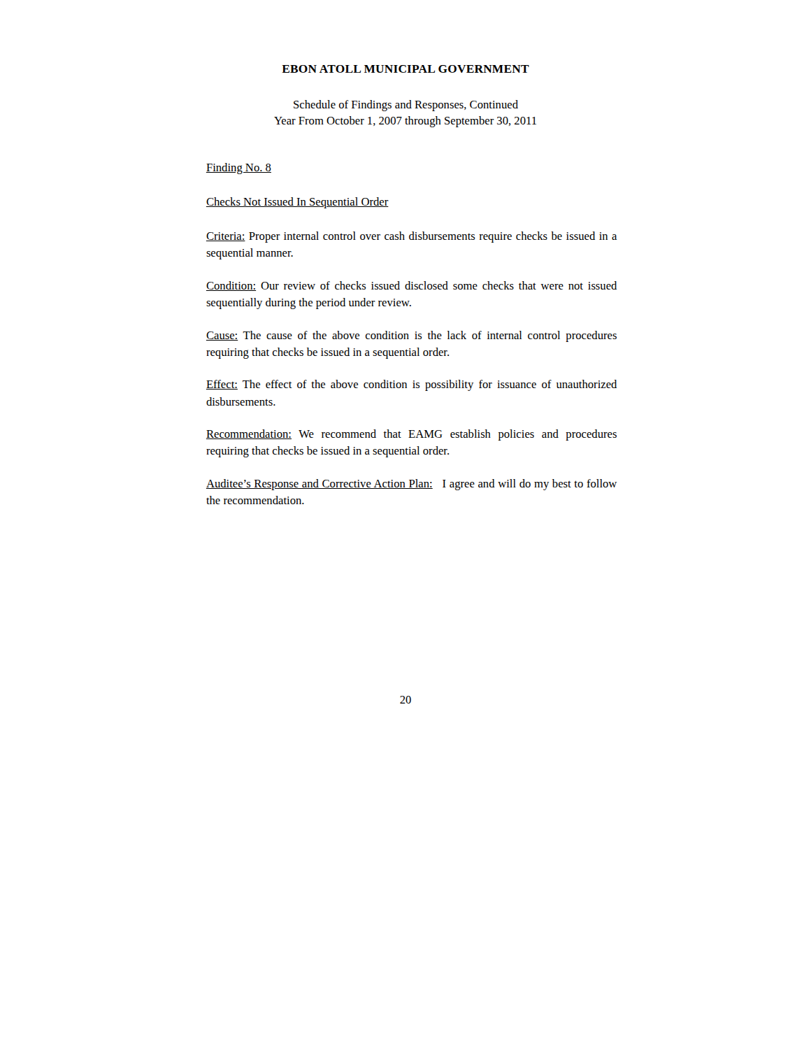EBON ATOLL MUNICIPAL GOVERNMENT
Schedule of Findings and Responses, Continued
Year From October 1, 2007 through September 30, 2011
Finding No. 8
Checks Not Issued In Sequential Order
Criteria: Proper internal control over cash disbursements require checks be issued in a sequential manner.
Condition: Our review of checks issued disclosed some checks that were not issued sequentially during the period under review.
Cause: The cause of the above condition is the lack of internal control procedures requiring that checks be issued in a sequential order.
Effect: The effect of the above condition is possibility for issuance of unauthorized disbursements.
Recommendation: We recommend that EAMG establish policies and procedures requiring that checks be issued in a sequential order.
Auditee’s Response and Corrective Action Plan: I agree and will do my best to follow the recommendation.
20